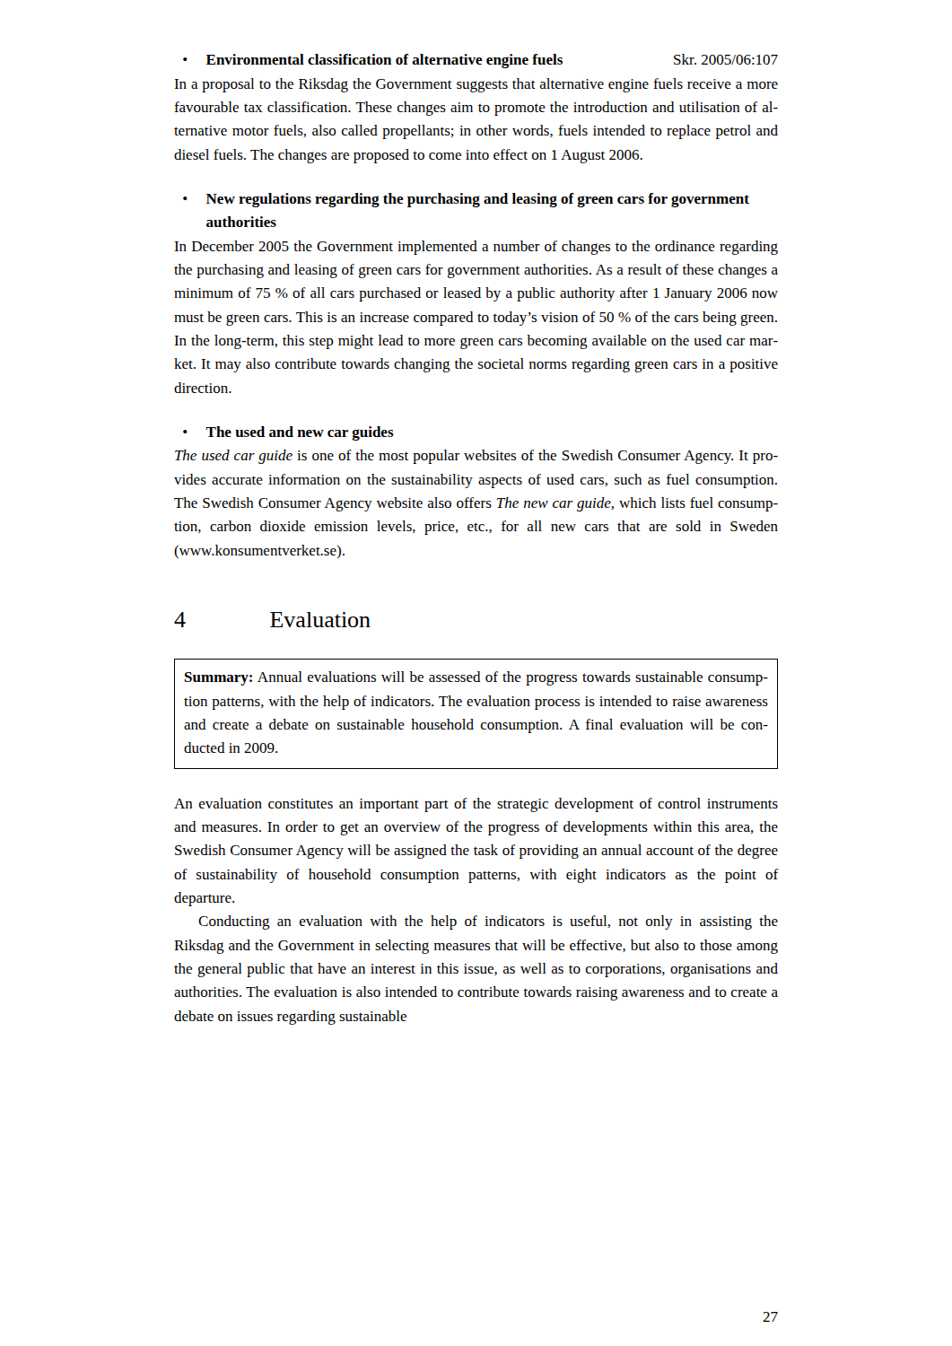Skr. 2005/06:107
Environmental classification of alternative engine fuels
In a proposal to the Riksdag the Government suggests that alternative engine fuels receive a more favourable tax classification. These changes aim to promote the introduction and utilisation of alternative motor fuels, also called propellants; in other words, fuels intended to replace petrol and diesel fuels. The changes are proposed to come into effect on 1 August 2006.
New regulations regarding the purchasing and leasing of green cars for government authorities
In December 2005 the Government implemented a number of changes to the ordinance regarding the purchasing and leasing of green cars for government authorities. As a result of these changes a minimum of 75 % of all cars purchased or leased by a public authority after 1 January 2006 now must be green cars. This is an increase compared to today’s vision of 50 % of the cars being green. In the long-term, this step might lead to more green cars becoming available on the used car market. It may also contribute towards changing the societal norms regarding green cars in a positive direction.
The used and new car guides
The used car guide is one of the most popular websites of the Swedish Consumer Agency. It provides accurate information on the sustainability aspects of used cars, such as fuel consumption. The Swedish Consumer Agency website also offers The new car guide, which lists fuel consumption, carbon dioxide emission levels, price, etc., for all new cars that are sold in Sweden (www.konsumentverket.se).
4 Evaluation
Summary: Annual evaluations will be assessed of the progress towards sustainable consumption patterns, with the help of indicators. The evaluation process is intended to raise awareness and create a debate on sustainable household consumption. A final evaluation will be conducted in 2009.
An evaluation constitutes an important part of the strategic development of control instruments and measures. In order to get an overview of the progress of developments within this area, the Swedish Consumer Agency will be assigned the task of providing an annual account of the degree of sustainability of household consumption patterns, with eight indicators as the point of departure.
Conducting an evaluation with the help of indicators is useful, not only in assisting the Riksdag and the Government in selecting measures that will be effective, but also to those among the general public that have an interest in this issue, as well as to corporations, organisations and authorities. The evaluation is also intended to contribute towards raising awareness and to create a debate on issues regarding sustainable
27